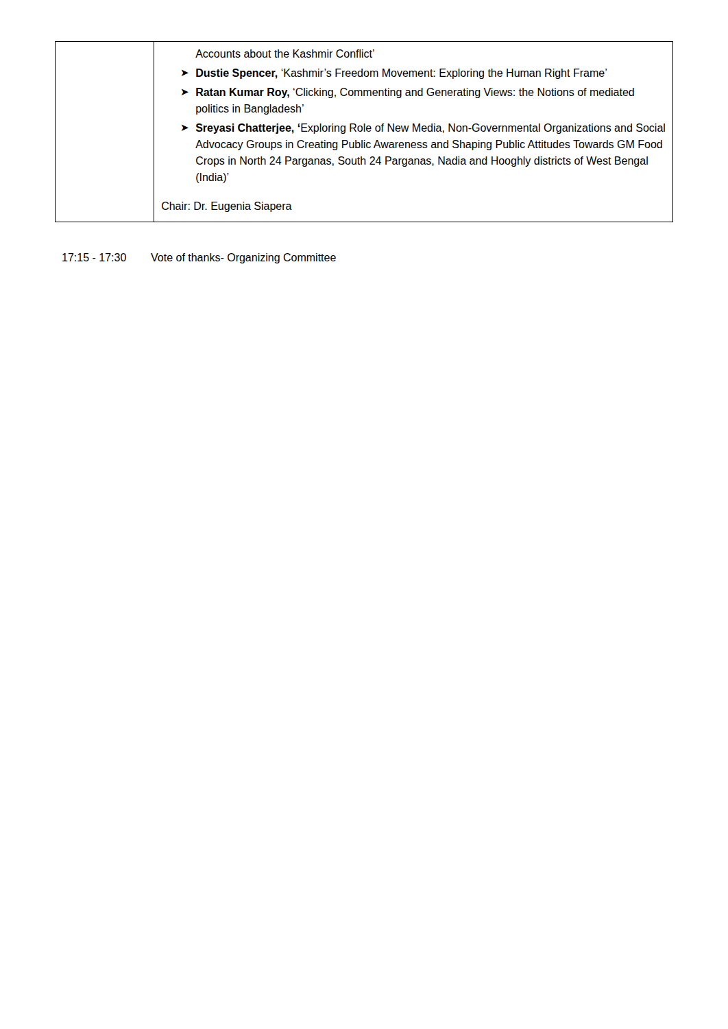| | Accounts about the Kashmir Conflict’ Dustie Spencer, ‘Kashmir’s Freedom Movement: Exploring the Human Right Frame’ Ratan Kumar Roy, ‘Clicking, Commenting and Generating Views: the Notions of mediated politics in Bangladesh’ Sreyasi Chatterjee, ‘ Exploring Role of New Media, Non-Governmental Organizations and Social Advocacy Groups in Creating Public Awareness and Shaping Public Attitudes Towards GM Food Crops in North 24 Parganas, South 24 Parganas, Nadia and Hooghly districts of West Bengal (India)’ Chair: Dr. Eugenia Siapera |
17:15 - 17:30 Vote of thanks- Organizing Committee